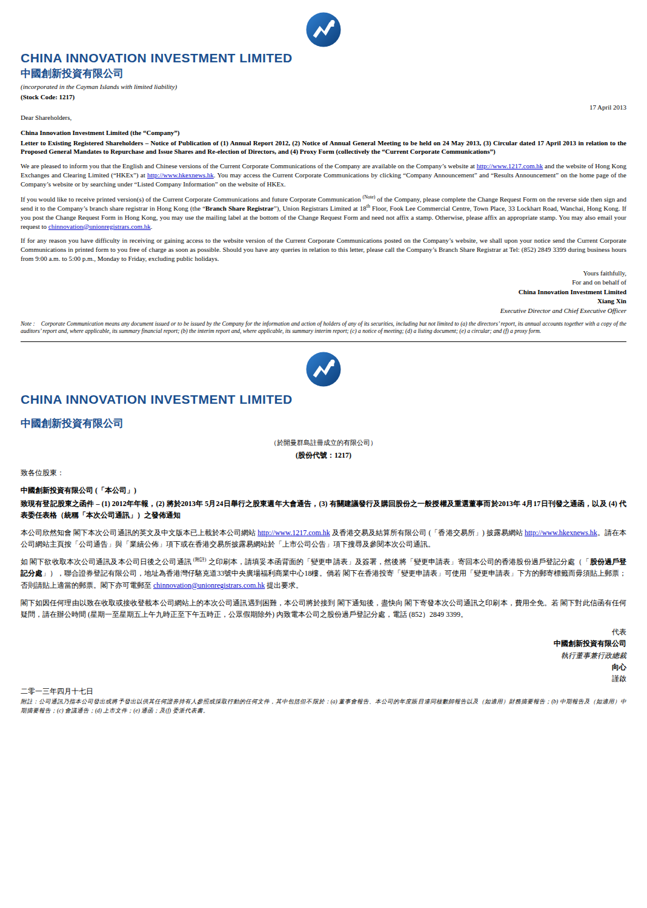CHINA INNOVATION INVESTMENT LIMITED
中國創新投資有限公司
(incorporated in the Cayman Islands with limited liability)
(Stock Code: 1217)
17 April 2013
Dear Shareholders,
China Innovation Investment Limited (the “Company”)
Letter to Existing Registered Shareholders – Notice of Publication of (1) Annual Report 2012, (2) Notice of Annual General Meeting to be held on 24 May 2013, (3) Circular dated 17 April 2013 in relation to the Proposed General Mandates to Repurchase and Issue Shares and Re-election of Directors, and (4) Proxy Form (collectively the “Current Corporate Communications”)
We are pleased to inform you that the English and Chinese versions of the Current Corporate Communications of the Company are available on the Company’s website at http://www.1217.com.hk and the website of Hong Kong Exchanges and Clearing Limited (“HKEx”) at http://www.hkexnews.hk. You may access the Current Corporate Communications by clicking “Company Announcement” and “Results Announcement” on the home page of the Company’s website or by searching under “Listed Company Information” on the website of HKEx.
If you would like to receive printed version(s) of the Current Corporate Communications and future Corporate Communication (Note) of the Company, please complete the Change Request Form on the reverse side then sign and send it to the Company’s branch share registrar in Hong Kong (the “Branch Share Registrar”), Union Registrars Limited at 18th Floor, Fook Lee Commercial Centre, Town Place, 33 Lockhart Road, Wanchai, Hong Kong. If you post the Change Request Form in Hong Kong, you may use the mailing label at the bottom of the Change Request Form and need not affix a stamp. Otherwise, please affix an appropriate stamp. You may also email your request to chinnovation@unionregistrars.com.hk.
If for any reason you have difficulty in receiving or gaining access to the website version of the Current Corporate Communications posted on the Company’s website, we shall upon your notice send the Current Corporate Communications in printed form to you free of charge as soon as possible. Should you have any queries in relation to this letter, please call the Company’s Branch Share Registrar at Tel: (852) 2849 3399 during business hours from 9:00 a.m. to 5:00 p.m., Monday to Friday, excluding public holidays.
Yours faithfully,
For and on behalf of
China Innovation Investment Limited
Xiang Xin
Executive Director and Chief Executive Officer
Note : Corporate Communication means any document issued or to be issued by the Company for the information and action of holders of any of its securities, including but not limited to (a) the directors’ report, its annual accounts together with a copy of the auditors’ report and, where applicable, its summary financial report; (b) the interim report and, where applicable, its summary interim report; (c) a notice of meeting; (d) a listing document; (e) a circular; and (f) a proxy form.
CHINA INNOVATION INVESTMENT LIMITED
中國創新投資有限公司
（於開曼群島註冊成立的有限公司）
(股份代號：1217)
致各位股東：
中國創新投資有限公司 (「本公司」)
致現有登記股東之函件 – (1) 2012年年報，(2) 將於2013年 5月24日舉行之股東週年大會通告，(3) 有關建議發行及購回股份之一般授權及重選董事而於2013年 4月17日刊發之通函，以及 (4) 代表委任表格（統稱「本次公司通訊」）之發佈通知
本公司欣然知會 閣下本次公司通訊的英文及中文版本已上載於本公司網站 http://www.1217.com.hk 及香港交易及結算所有限公司 (「香港交易所」) 披露易網站 http://www.hkexnews.hk。請在本公司網站主頁按「公司通告」與「業績公佈」項下或在香港交易所披露易網站於「上市公司公告」項下搜尋及參閱本次公司通訊。
如 閣下欲收取本次公司通訊及本公司日後之公司通訊 (附註) 之印刷本，請填妥本函背面的「變更申請表」及簽署，然後將「變更申請表」寄回本公司的香港股份過戶登記分處（「股份過戶登記分處」），聯合證券登記有限公司，地址為香港灣仔駱克道33號中央廣場福利商業中心18樓。倘若 閣下在香港投寄「變更申請表」可使用「變更申請表」下方的郵寄標籤而毋須貼上郵票；否則請貼上適當的郵票。閣下亦可電郵至 chinnovation@unionregistrars.com.hk 提出要求。
閣下如因任何理由以致在收取或接收登載本公司網站上的本次公司通訊遇到困難，本公司將於接到 閣下通知後，盡快向 閣下寄發本次公司通訊之印刷本，費用全免。若 閣下對此信函有任何疑問，請在辦公時間 (星期一至星期五上午九時正至下午五時正，公眾假期除外) 內致電本公司之股份過戶登記分處，電話 (852）2849 3399。
代表
中國創新投資有限公司
執行董事兼行政總裁
向心
謹啟
二零一三年四月十七日
附註：公司通訊乃指本公司發出或將予發出以供其任何證券持有人參照或採取行動的任何文件，其中包括但不限於：(a) 董事會報告、本公司的年度賬目連同核數師報告以及（如適用）財務摘要報告；(b) 中期報告及（如適用）中期摘要報告；(c) 會議通告；(d) 上市文件；(e) 通函；及(f) 委派代表書。